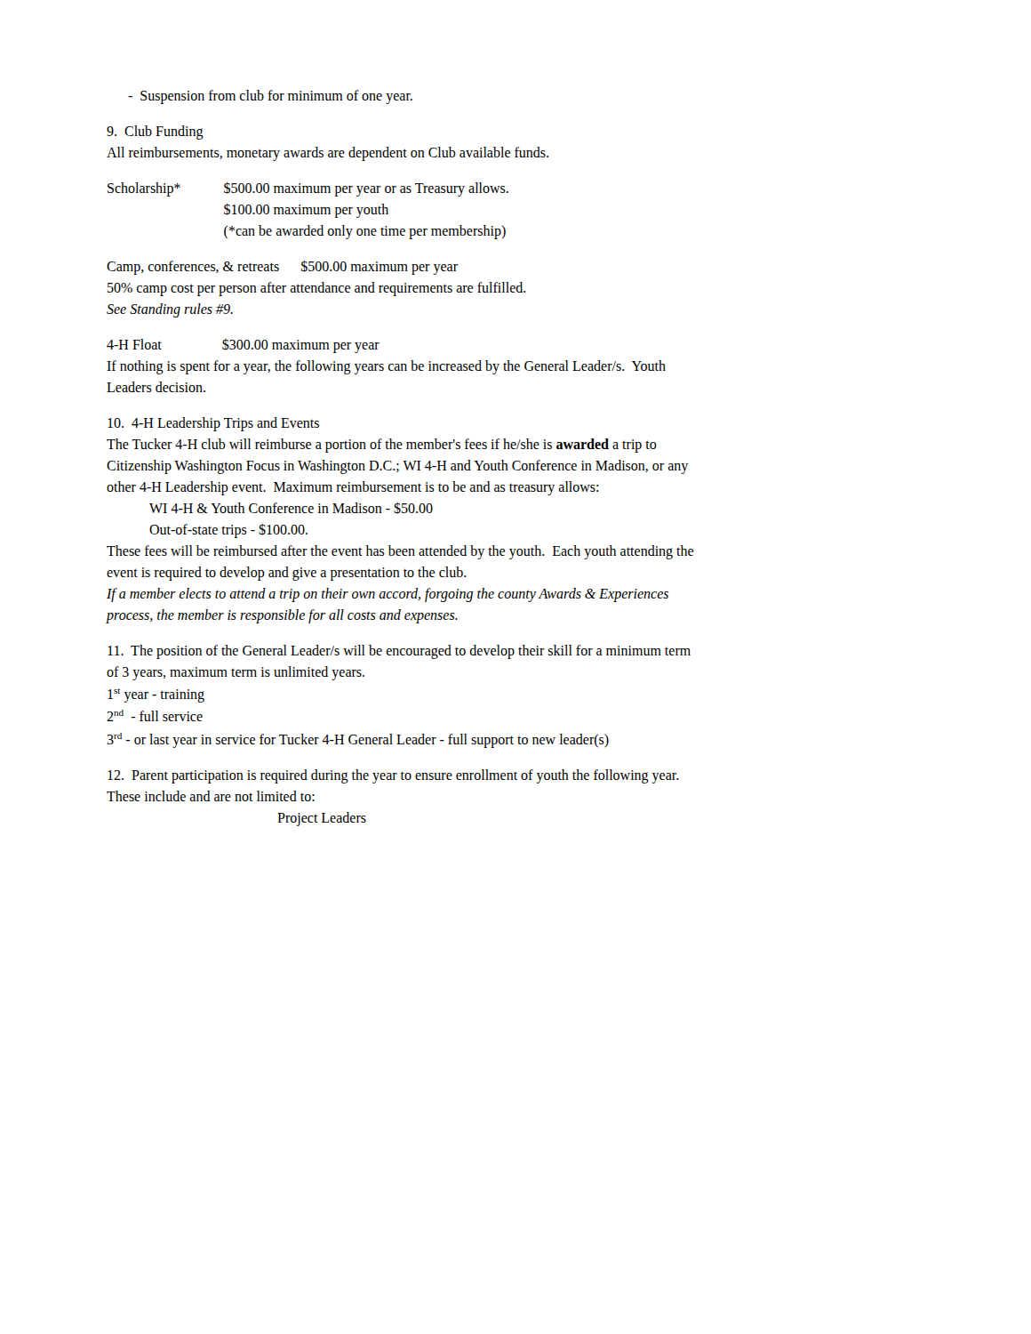Suspension from club for minimum of one year.
9. Club Funding
All reimbursements, monetary awards are dependent on Club available funds.
| Scholarship* | $500.00 maximum per year or as Treasury allows. |
| | $100.00 maximum per youth |
| | (*can be awarded only one time per membership) |
Camp, conferences, & retreats $500.00 maximum per year
50% camp cost per person after attendance and requirements are fulfilled.
See Standing rules #9.
4-H Float $300.00 maximum per year
If nothing is spent for a year, the following years can be increased by the General Leader/s. Youth Leaders decision.
10. 4-H Leadership Trips and Events
The Tucker 4-H club will reimburse a portion of the member's fees if he/she is awarded a trip to Citizenship Washington Focus in Washington D.C.; WI 4-H and Youth Conference in Madison, or any other 4-H Leadership event. Maximum reimbursement is to be and as treasury allows:
WI 4-H & Youth Conference in Madison - $50.00
Out-of-state trips - $100.00.
These fees will be reimbursed after the event has been attended by the youth. Each youth attending the event is required to develop and give a presentation to the club.
If a member elects to attend a trip on their own accord, forgoing the county Awards & Experiences process, the member is responsible for all costs and expenses.
11. The position of the General Leader/s will be encouraged to develop their skill for a minimum term of 3 years, maximum term is unlimited years.
1st year - training
2nd - full service
3rd - or last year in service for Tucker 4-H General Leader - full support to new leader(s)
12. Parent participation is required during the year to ensure enrollment of youth the following year.
These include and are not limited to:
Project Leaders